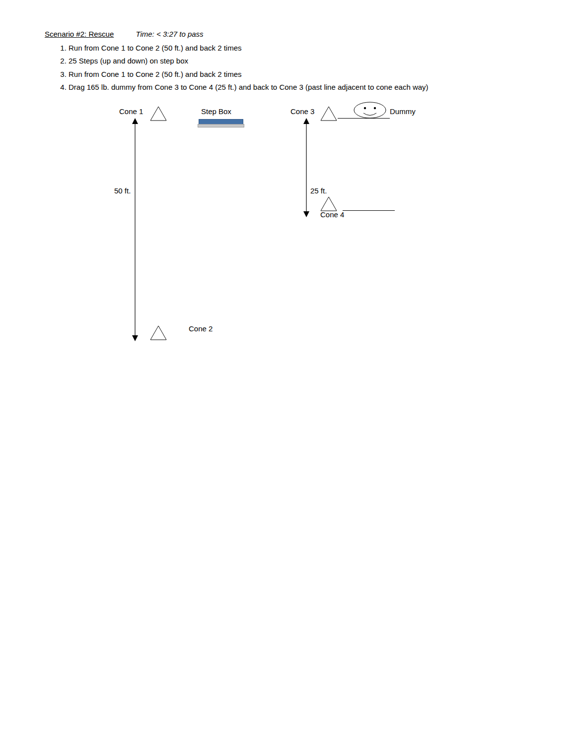Scenario #2: Rescue Time: < 3:27 to pass
Run from Cone 1 to Cone 2 (50 ft.) and back 2 times
25 Steps (up and down) on step box
Run from Cone 1 to Cone 2 (50 ft.) and back 2 times
Drag 165 lb. dummy from Cone 3 to Cone 4 (25 ft.) and back to Cone 3 (past line adjacent to cone each way)
Cone 1 Step Box Cone 3 Dummy
50 ft.
25 ft.
Cone 4
Cone 2